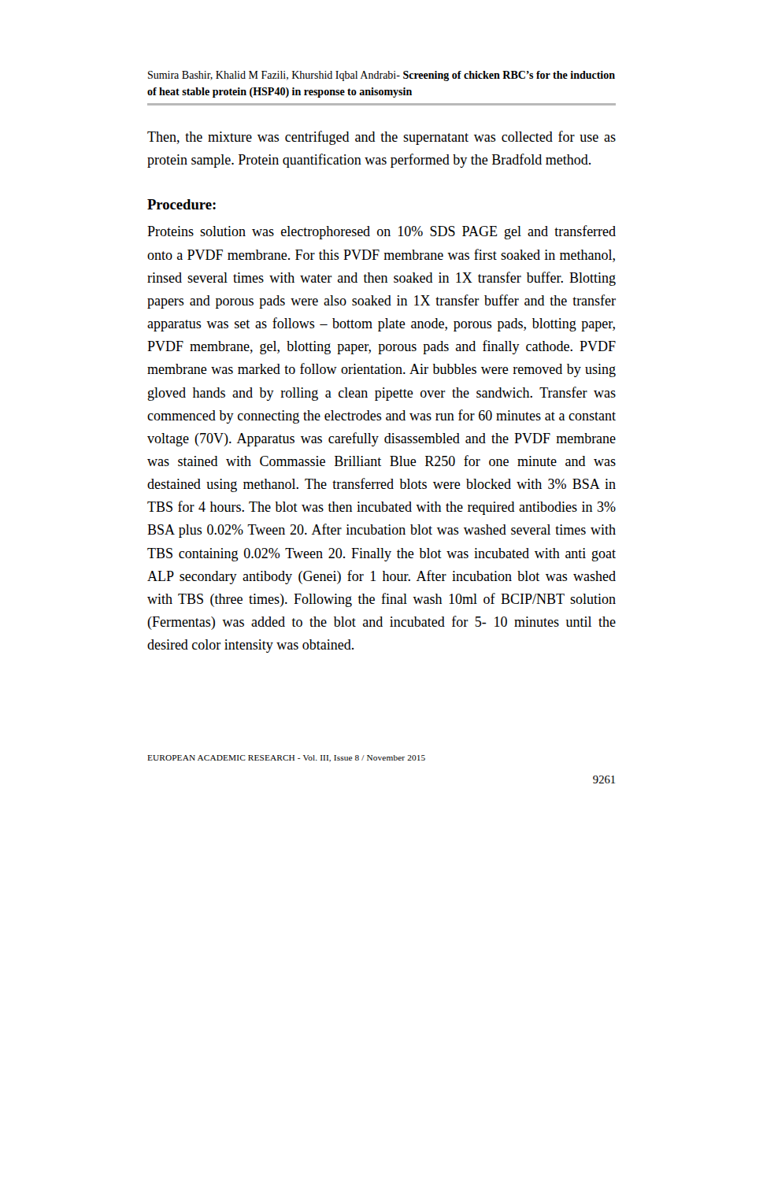Sumira Bashir, Khalid M Fazili, Khurshid Iqbal Andrabi- Screening of chicken RBC’s for the induction of heat stable protein (HSP40) in response to anisomysin
Then, the mixture was centrifuged and the supernatant was collected for use as protein sample. Protein quantification was performed by the Bradfold method.
Procedure:
Proteins solution was electrophoresed on 10% SDS PAGE gel and transferred onto a PVDF membrane. For this PVDF membrane was first soaked in methanol, rinsed several times with water and then soaked in 1X transfer buffer. Blotting papers and porous pads were also soaked in 1X transfer buffer and the transfer apparatus was set as follows – bottom plate anode, porous pads, blotting paper, PVDF membrane, gel, blotting paper, porous pads and finally cathode. PVDF membrane was marked to follow orientation. Air bubbles were removed by using gloved hands and by rolling a clean pipette over the sandwich. Transfer was commenced by connecting the electrodes and was run for 60 minutes at a constant voltage (70V). Apparatus was carefully disassembled and the PVDF membrane was stained with Commassie Brilliant Blue R250 for one minute and was destained using methanol. The transferred blots were blocked with 3% BSA in TBS for 4 hours. The blot was then incubated with the required antibodies in 3% BSA plus 0.02% Tween 20. After incubation blot was washed several times with TBS containing 0.02% Tween 20. Finally the blot was incubated with anti goat ALP secondary antibody (Genei) for 1 hour. After incubation blot was washed with TBS (three times). Following the final wash 10ml of BCIP/NBT solution (Fermentas) was added to the blot and incubated for 5- 10 minutes until the desired color intensity was obtained.
EUROPEAN ACADEMIC RESEARCH - Vol. III, Issue 8 / November 2015
9261